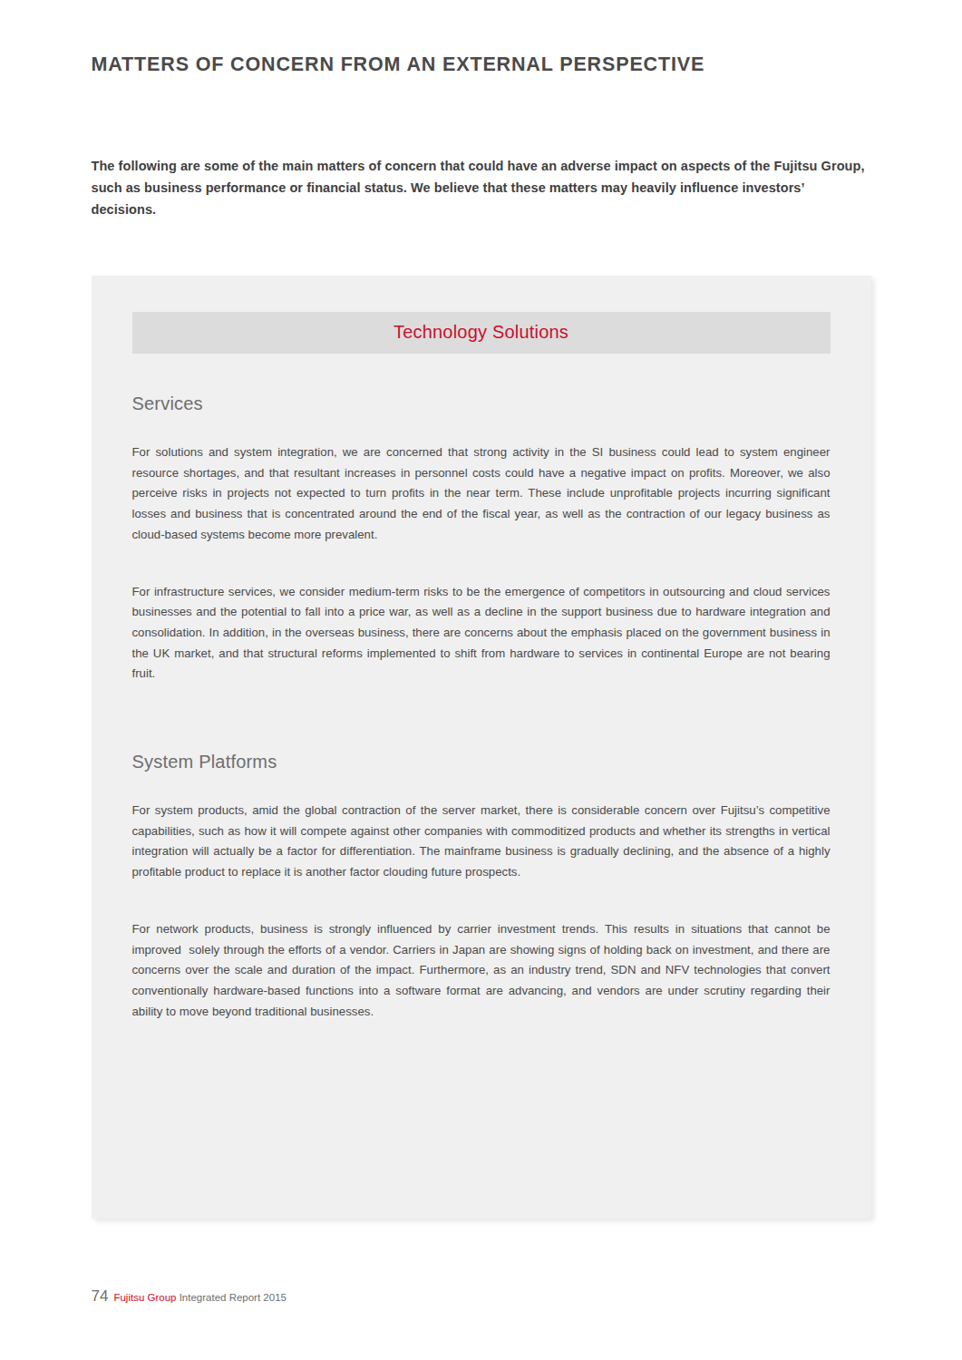Matters of Concern from an External Perspective
The following are some of the main matters of concern that could have an adverse impact on aspects of the Fujitsu Group, such as business performance or financial status. We believe that these matters may heavily influence investors’ decisions.
Technology Solutions
Services
For solutions and system integration, we are concerned that strong activity in the SI business could lead to system engineer resource shortages, and that resultant increases in personnel costs could have a negative impact on profits. Moreover, we also perceive risks in projects not expected to turn profits in the near term. These include unprofitable projects incurring significant losses and business that is concentrated around the end of the fiscal year, as well as the contraction of our legacy business as cloud-based systems become more prevalent.
For infrastructure services, we consider medium-term risks to be the emergence of competitors in outsourcing and cloud services businesses and the potential to fall into a price war, as well as a decline in the support business due to hardware integration and consolidation. In addition, in the overseas business, there are concerns about the emphasis placed on the government business in the UK market, and that structural reforms implemented to shift from hardware to services in continental Europe are not bearing fruit.
System Platforms
For system products, amid the global contraction of the server market, there is considerable concern over Fujitsu’s competitive capabilities, such as how it will compete against other companies with commoditized products and whether its strengths in vertical integration will actually be a factor for differentiation. The mainframe business is gradually declining, and the absence of a highly profitable product to replace it is another factor clouding future prospects.
For network products, business is strongly influenced by carrier investment trends. This results in situations that cannot be improved solely through the efforts of a vendor. Carriers in Japan are showing signs of holding back on investment, and there are concerns over the scale and duration of the impact. Furthermore, as an industry trend, SDN and NFV technologies that convert conventionally hardware-based functions into a software format are advancing, and vendors are under scrutiny regarding their ability to move beyond traditional businesses.
74 Fujitsu Group Integrated Report 2015